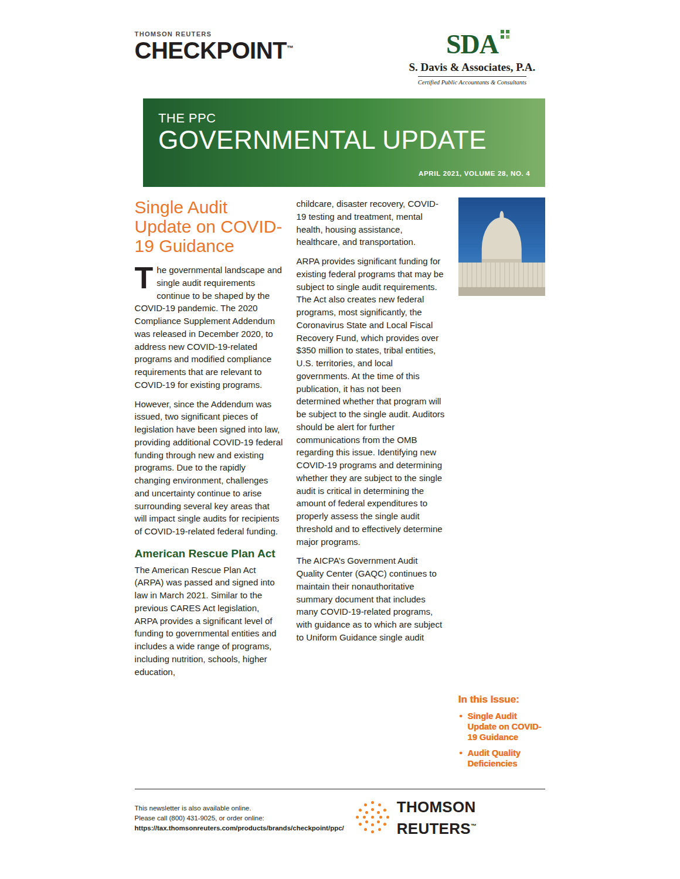Thomson Reuters
CHECKPOINT™
SDA
S. Davis & Associates, P.A.
Certified Public Accountants & Consultants
THE PPC
Governmental Update
APRIL 2021, VOLUME 28, NO. 4
Single Audit Update on COVID-19 Guidance
The governmental landscape and single audit requirements continue to be shaped by the COVID-19 pandemic. The 2020 Compliance Supplement Addendum was released in December 2020, to address new COVID-19-related programs and modified compliance requirements that are relevant to COVID-19 for existing programs.
However, since the Addendum was issued, two significant pieces of legislation have been signed into law, providing additional COVID-19 federal funding through new and existing programs. Due to the rapidly changing environment, challenges and uncertainty continue to arise surrounding several key areas that will impact single audits for recipients of COVID-19-related federal funding.
American Rescue Plan Act
The American Rescue Plan Act (ARPA) was passed and signed into law in March 2021. Similar to the previous CARES Act legislation, ARPA provides a significant level of funding to governmental entities and includes a wide range of programs, including nutrition, schools, higher education,
childcare, disaster recovery, COVID-19 testing and treatment, mental health, housing assistance, healthcare, and transportation.
ARPA provides significant funding for existing federal programs that may be subject to single audit requirements. The Act also creates new federal programs, most significantly, the Coronavirus State and Local Fiscal Recovery Fund, which provides over $350 million to states, tribal entities, U.S. territories, and local governments. At the time of this publication, it has not been determined whether that program will be subject to the single audit. Auditors should be alert for further communications from the OMB regarding this issue. Identifying new COVID-19 programs and determining whether they are subject to the single audit is critical in determining the amount of federal expenditures to properly assess the single audit threshold and to effectively determine major programs.
The AICPA’s Government Audit Quality Center (GAQC) continues to maintain their nonauthoritative summary document that includes many COVID-19-related programs, with guidance as to which are subject to Uniform Guidance single audit
In this Issue:
Single Audit Update on COVID-19 Guidance
Audit Quality Deficiencies
This newsletter is also available online.
Please call (800) 431-9025, or order online:
https://tax.thomsonreuters.com/products/brands/checkpoint/ppc/
THOMSON REUTERS™